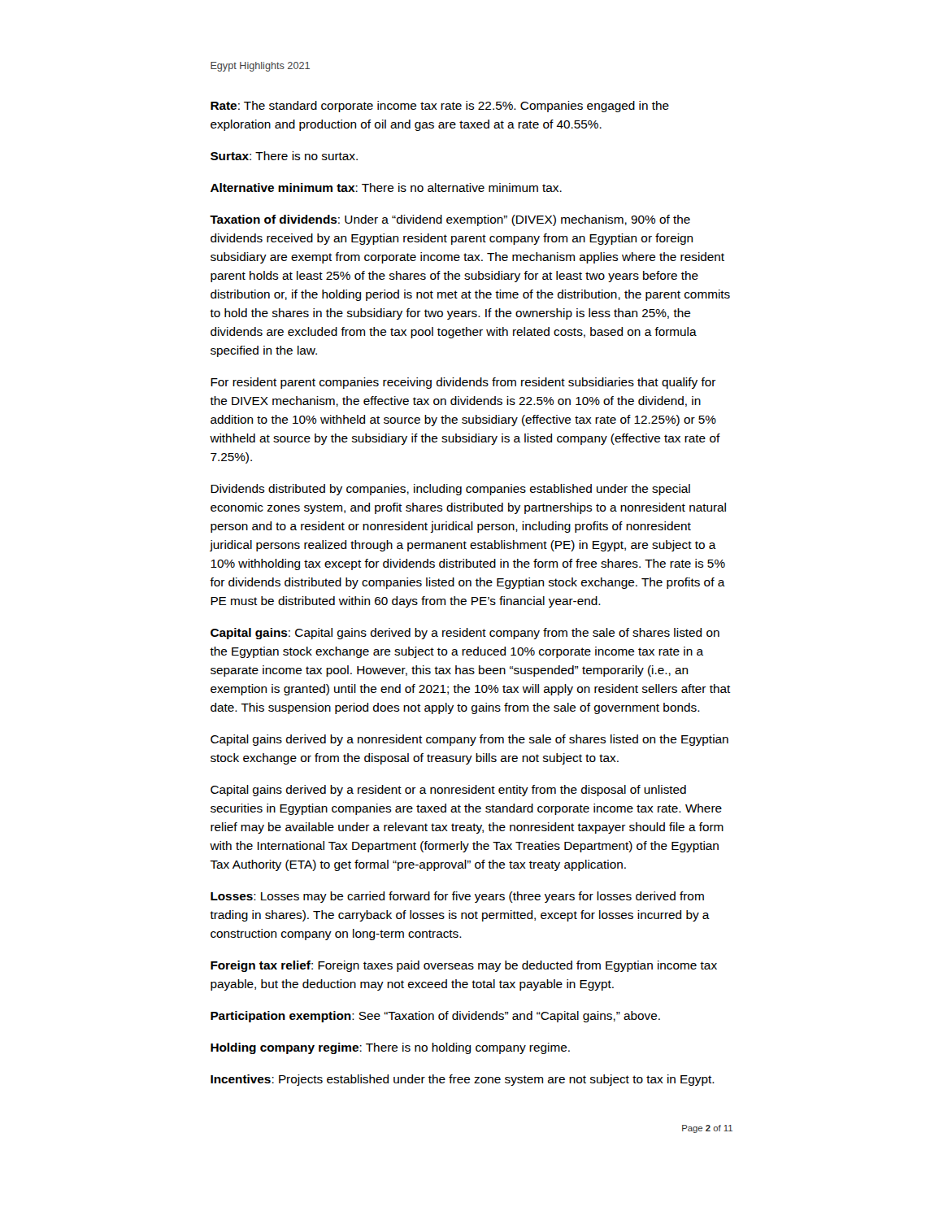Egypt Highlights 2021
Rate: The standard corporate income tax rate is 22.5%. Companies engaged in the exploration and production of oil and gas are taxed at a rate of 40.55%.
Surtax: There is no surtax.
Alternative minimum tax: There is no alternative minimum tax.
Taxation of dividends: Under a “dividend exemption” (DIVEX) mechanism, 90% of the dividends received by an Egyptian resident parent company from an Egyptian or foreign subsidiary are exempt from corporate income tax. The mechanism applies where the resident parent holds at least 25% of the shares of the subsidiary for at least two years before the distribution or, if the holding period is not met at the time of the distribution, the parent commits to hold the shares in the subsidiary for two years. If the ownership is less than 25%, the dividends are excluded from the tax pool together with related costs, based on a formula specified in the law.
For resident parent companies receiving dividends from resident subsidiaries that qualify for the DIVEX mechanism, the effective tax on dividends is 22.5% on 10% of the dividend, in addition to the 10% withheld at source by the subsidiary (effective tax rate of 12.25%) or 5% withheld at source by the subsidiary if the subsidiary is a listed company (effective tax rate of 7.25%).
Dividends distributed by companies, including companies established under the special economic zones system, and profit shares distributed by partnerships to a nonresident natural person and to a resident or nonresident juridical person, including profits of nonresident juridical persons realized through a permanent establishment (PE) in Egypt, are subject to a 10% withholding tax except for dividends distributed in the form of free shares. The rate is 5% for dividends distributed by companies listed on the Egyptian stock exchange. The profits of a PE must be distributed within 60 days from the PE’s financial year-end.
Capital gains: Capital gains derived by a resident company from the sale of shares listed on the Egyptian stock exchange are subject to a reduced 10% corporate income tax rate in a separate income tax pool. However, this tax has been “suspended” temporarily (i.e., an exemption is granted) until the end of 2021; the 10% tax will apply on resident sellers after that date. This suspension period does not apply to gains from the sale of government bonds.
Capital gains derived by a nonresident company from the sale of shares listed on the Egyptian stock exchange or from the disposal of treasury bills are not subject to tax.
Capital gains derived by a resident or a nonresident entity from the disposal of unlisted securities in Egyptian companies are taxed at the standard corporate income tax rate. Where relief may be available under a relevant tax treaty, the nonresident taxpayer should file a form with the International Tax Department (formerly the Tax Treaties Department) of the Egyptian Tax Authority (ETA) to get formal “pre-approval” of the tax treaty application.
Losses: Losses may be carried forward for five years (three years for losses derived from trading in shares). The carryback of losses is not permitted, except for losses incurred by a construction company on long-term contracts.
Foreign tax relief: Foreign taxes paid overseas may be deducted from Egyptian income tax payable, but the deduction may not exceed the total tax payable in Egypt.
Participation exemption: See “Taxation of dividends” and “Capital gains,” above.
Holding company regime: There is no holding company regime.
Incentives: Projects established under the free zone system are not subject to tax in Egypt.
Page 2 of 11